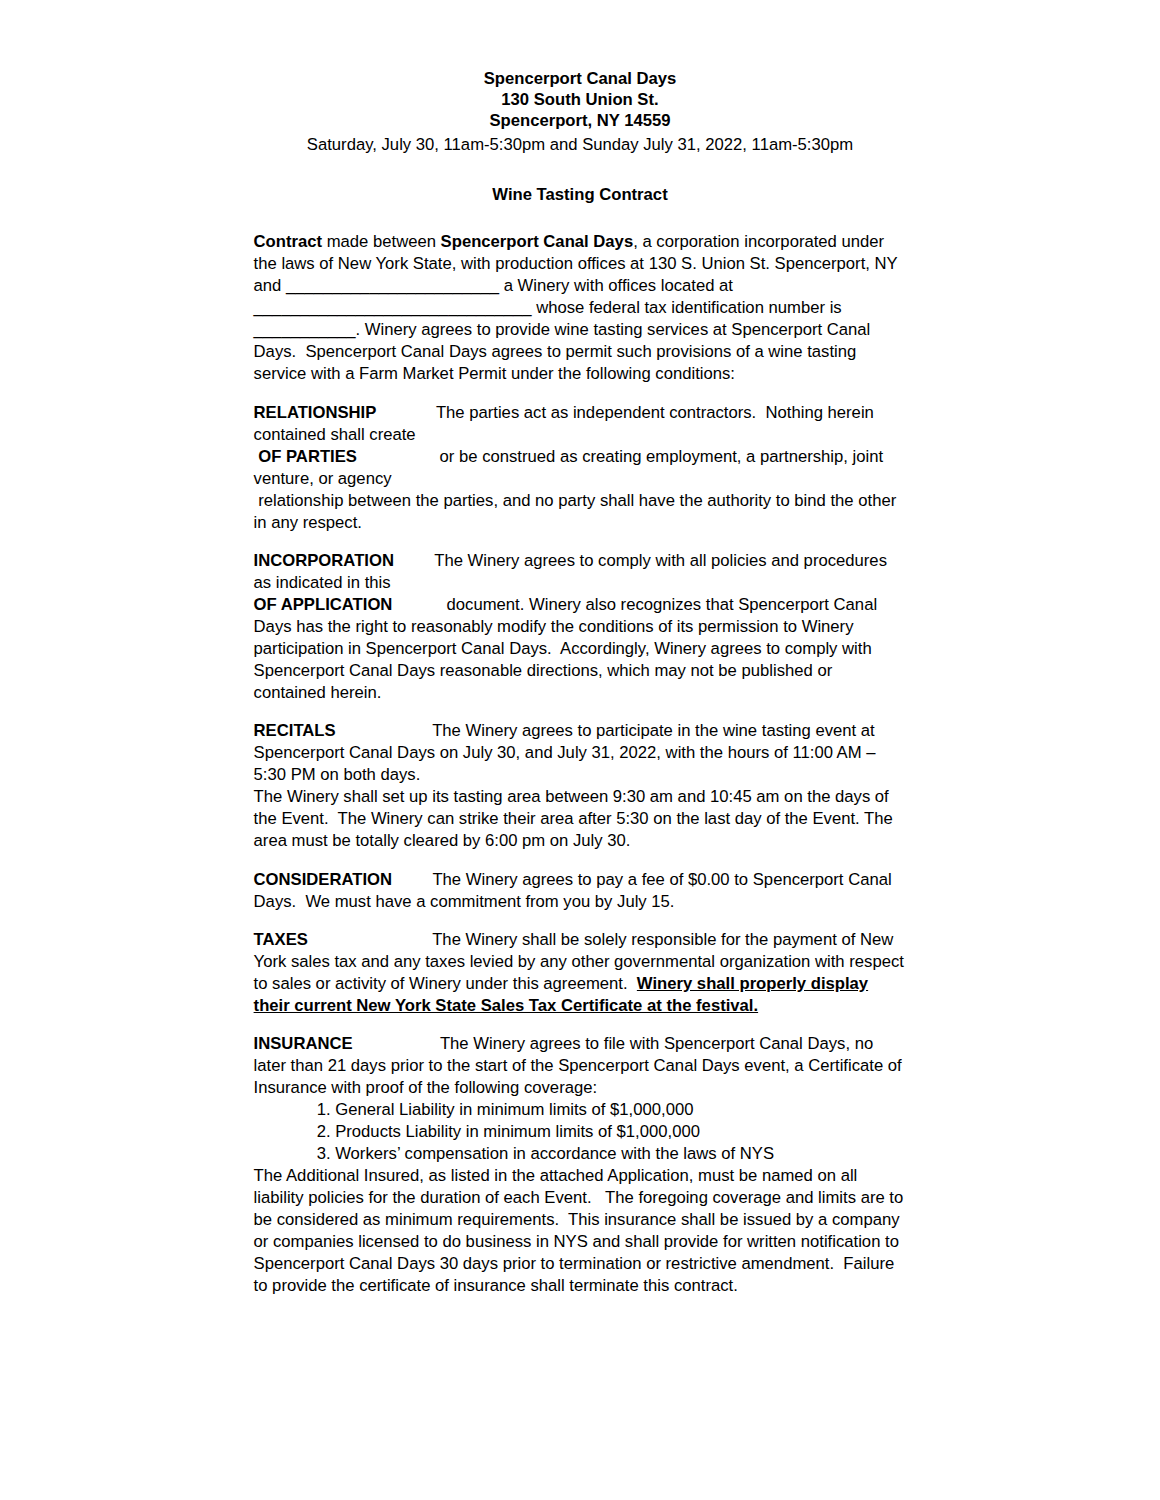Spencerport Canal Days 130 South Union St. Spencerport, NY 14559
Saturday, July 30, 11am-5:30pm and Sunday July 31, 2022, 11am-5:30pm
Wine Tasting Contract
Contract made between Spencerport Canal Days, a corporation incorporated under the laws of New York State, with production offices at 130 S. Union St. Spencerport, NY and _______________________ a Winery with offices located at ______________________________ whose federal tax identification number is ___________. Winery agrees to provide wine tasting services at Spencerport Canal Days. Spencerport Canal Days agrees to permit such provisions of a wine tasting service with a Farm Market Permit under the following conditions:
RELATIONSHIP The parties act as independent contractors. Nothing herein contained shall create
OF PARTIES or be construed as creating employment, a partnership, joint venture, or agency
relationship between the parties, and no party shall have the authority to bind the other in any respect.
INCORPORATION The Winery agrees to comply with all policies and procedures as indicated in this
OF APPLICATION document. Winery also recognizes that Spencerport Canal Days has the right to reasonably modify the conditions of its permission to Winery participation in Spencerport Canal Days. Accordingly, Winery agrees to comply with Spencerport Canal Days reasonable directions, which may not be published or contained herein.
RECITALS The Winery agrees to participate in the wine tasting event at Spencerport Canal Days on July 30, and July 31, 2022, with the hours of 11:00 AM – 5:30 PM on both days.
The Winery shall set up its tasting area between 9:30 am and 10:45 am on the days of the Event. The Winery can strike their area after 5:30 on the last day of the Event. The area must be totally cleared by 6:00 pm on July 30.
CONSIDERATION The Winery agrees to pay a fee of $0.00 to Spencerport Canal Days. We must have a commitment from you by July 15.
TAXES The Winery shall be solely responsible for the payment of New York sales tax and any taxes levied by any other governmental organization with respect to sales or activity of Winery under this agreement. Winery shall properly display their current New York State Sales Tax Certificate at the festival.
INSURANCE The Winery agrees to file with Spencerport Canal Days, no later than 21 days prior to the start of the Spencerport Canal Days event, a Certificate of Insurance with proof of the following coverage:
General Liability in minimum limits of $1,000,000
Products Liability in minimum limits of $1,000,000
Workers’ compensation in accordance with the laws of NYS
The Additional Insured, as listed in the attached Application, must be named on all liability policies for the duration of each Event. The foregoing coverage and limits are to be considered as minimum requirements. This insurance shall be issued by a company or companies licensed to do business in NYS and shall provide for written notification to Spencerport Canal Days 30 days prior to termination or restrictive amendment. Failure to provide the certificate of insurance shall terminate this contract.